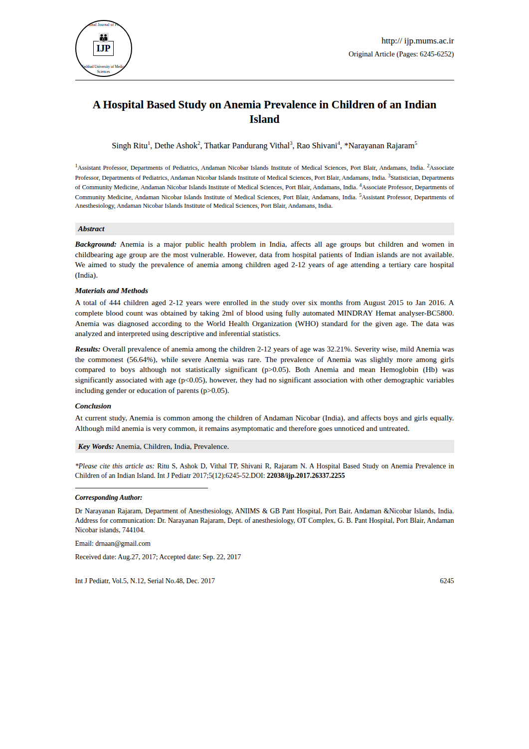International Journal of Pediatrics
👪
IJP
Mashhad University of Medical Sciences
http:// ijp.mums.ac.ir
Original Article (Pages: 6245-6252)
A Hospital Based Study on Anemia Prevalence in Children of an Indian Island
Singh Ritu1, Dethe Ashok2, Thatkar Pandurang Vithal3, Rao Shivani4, *Narayanan Rajaram5
1Assistant Professor, Departments of Pediatrics, Andaman Nicobar Islands Institute of Medical Sciences, Port Blair, Andamans, India. 2Associate Professor, Departments of Pediatrics, Andaman Nicobar Islands Institute of Medical Sciences, Port Blair, Andamans, India. 3Statistician, Departments of Community Medicine, Andaman Nicobar Islands Institute of Medical Sciences, Port Blair, Andamans, India. 4Associate Professor, Departments of Community Medicine, Andaman Nicobar Islands Institute of Medical Sciences, Port Blair, Andamans, India. 5Assistant Professor, Departments of Anesthesiology, Andaman Nicobar Islands Institute of Medical Sciences, Port Blair, Andamans, India.
Abstract
Background: Anemia is a major public health problem in India, affects all age groups but children and women in childbearing age group are the most vulnerable. However, data from hospital patients of Indian islands are not available. We aimed to study the prevalence of anemia among children aged 2-12 years of age attending a tertiary care hospital (India).
Materials and Methods
A total of 444 children aged 2-12 years were enrolled in the study over six months from August 2015 to Jan 2016. A complete blood count was obtained by taking 2ml of blood using fully automated MINDRAY Hemat analyser-BC5800. Anemia was diagnosed according to the World Health Organization (WHO) standard for the given age. The data was analyzed and interpreted using descriptive and inferential statistics.
Results: Overall prevalence of anemia among the children 2-12 years of age was 32.21%. Severity wise, mild Anemia was the commonest (56.64%), while severe Anemia was rare. The prevalence of Anemia was slightly more among girls compared to boys although not statistically significant (p>0.05). Both Anemia and mean Hemoglobin (Hb) was significantly associated with age (p<0.05), however, they had no significant association with other demographic variables including gender or education of parents (p>0.05).
Conclusion
At current study, Anemia is common among the children of Andaman Nicobar (India), and affects boys and girls equally. Although mild anemia is very common, it remains asymptomatic and therefore goes unnoticed and untreated.
Key Words: Anemia, Children, India, Prevalence.
*Please cite this article as: Ritu S, Ashok D, Vithal TP, Shivani R, Rajaram N. A Hospital Based Study on Anemia Prevalence in Children of an Indian Island. Int J Pediatr 2017;5(12):6245-52.DOI: 22038/ijp.2017.26337.2255
Corresponding Author:
Dr Narayanan Rajaram, Department of Anesthesiology, ANIIMS & GB Pant Hospital, Port Bair, Andaman &Nicobar Islands, India. Address for communication: Dr. Narayanan Rajaram, Dept. of anesthesiology, OT Complex, G. B. Pant Hospital, Port Blair, Andaman Nicobar islands, 744104.
Email: drnaan@gmail.com
Received date: Aug.27, 2017; Accepted date: Sep. 22, 2017
Int J Pediatr, Vol.5, N.12, Serial No.48, Dec. 2017
6245